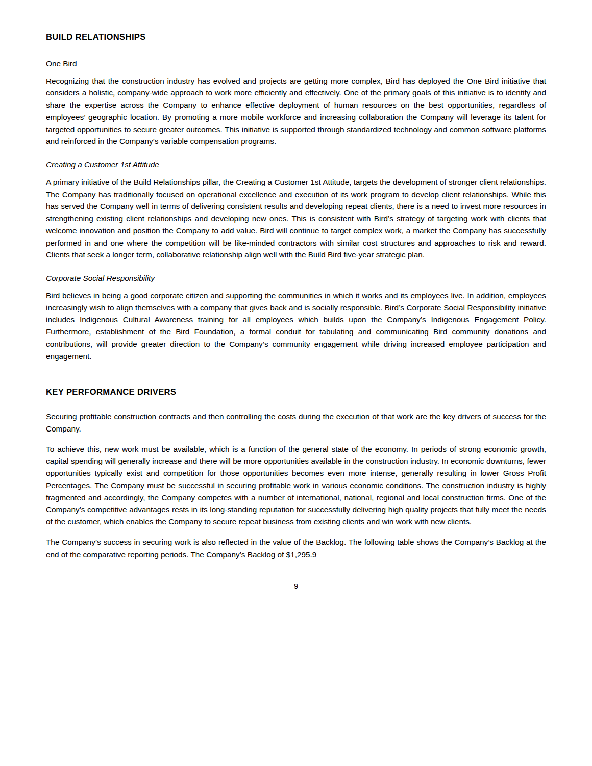BUILD RELATIONSHIPS
One Bird
Recognizing that the construction industry has evolved and projects are getting more complex, Bird has deployed the One Bird initiative that considers a holistic, company-wide approach to work more efficiently and effectively. One of the primary goals of this initiative is to identify and share the expertise across the Company to enhance effective deployment of human resources on the best opportunities, regardless of employees’ geographic location. By promoting a more mobile workforce and increasing collaboration the Company will leverage its talent for targeted opportunities to secure greater outcomes. This initiative is supported through standardized technology and common software platforms and reinforced in the Company’s variable compensation programs.
Creating a Customer 1st Attitude
A primary initiative of the Build Relationships pillar, the Creating a Customer 1st Attitude, targets the development of stronger client relationships. The Company has traditionally focused on operational excellence and execution of its work program to develop client relationships. While this has served the Company well in terms of delivering consistent results and developing repeat clients, there is a need to invest more resources in strengthening existing client relationships and developing new ones. This is consistent with Bird’s strategy of targeting work with clients that welcome innovation and position the Company to add value. Bird will continue to target complex work, a market the Company has successfully performed in and one where the competition will be like-minded contractors with similar cost structures and approaches to risk and reward. Clients that seek a longer term, collaborative relationship align well with the Build Bird five-year strategic plan.
Corporate Social Responsibility
Bird believes in being a good corporate citizen and supporting the communities in which it works and its employees live. In addition, employees increasingly wish to align themselves with a company that gives back and is socially responsible. Bird’s Corporate Social Responsibility initiative includes Indigenous Cultural Awareness training for all employees which builds upon the Company’s Indigenous Engagement Policy. Furthermore, establishment of the Bird Foundation, a formal conduit for tabulating and communicating Bird community donations and contributions, will provide greater direction to the Company’s community engagement while driving increased employee participation and engagement.
KEY PERFORMANCE DRIVERS
Securing profitable construction contracts and then controlling the costs during the execution of that work are the key drivers of success for the Company.
To achieve this, new work must be available, which is a function of the general state of the economy. In periods of strong economic growth, capital spending will generally increase and there will be more opportunities available in the construction industry. In economic downturns, fewer opportunities typically exist and competition for those opportunities becomes even more intense, generally resulting in lower Gross Profit Percentages. The Company must be successful in securing profitable work in various economic conditions. The construction industry is highly fragmented and accordingly, the Company competes with a number of international, national, regional and local construction firms. One of the Company’s competitive advantages rests in its long-standing reputation for successfully delivering high quality projects that fully meet the needs of the customer, which enables the Company to secure repeat business from existing clients and win work with new clients.
The Company’s success in securing work is also reflected in the value of the Backlog. The following table shows the Company’s Backlog at the end of the comparative reporting periods. The Company’s Backlog of $1,295.9
9